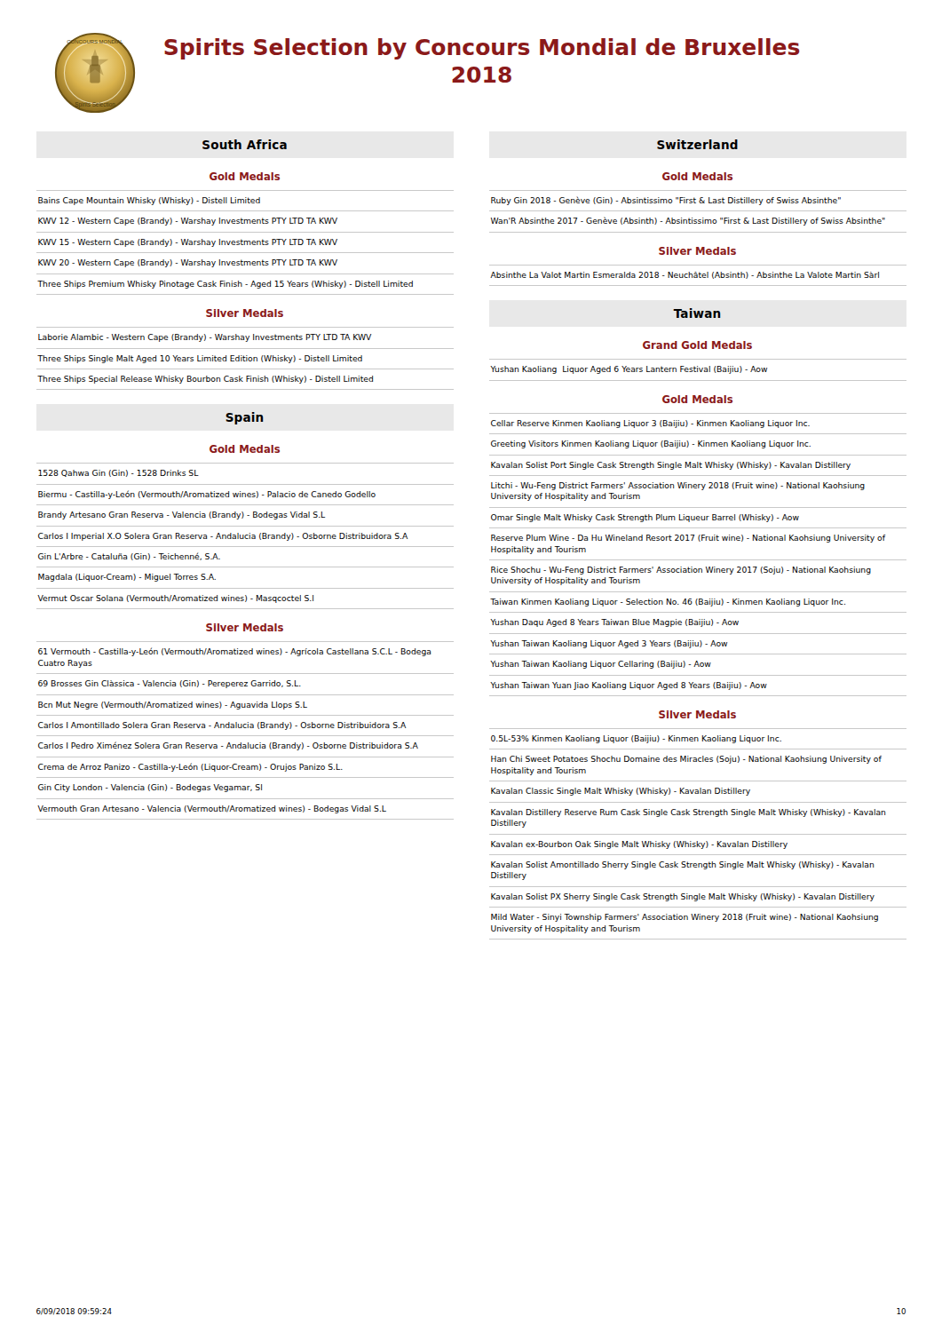CONCOURS MONDIAL Spirits Selection
Spirits Selection by Concours Mondial de Bruxelles
2018
South Africa
Gold Medals
Bains Cape Mountain Whisky (Whisky) - Distell Limited
KWV 12 - Western Cape (Brandy) - Warshay Investments PTY LTD TA KWV
KWV 15 - Western Cape (Brandy) - Warshay Investments PTY LTD TA KWV
KWV 20 - Western Cape (Brandy) - Warshay Investments PTY LTD TA KWV
Three Ships Premium Whisky Pinotage Cask Finish - Aged 15 Years (Whisky) - Distell Limited
Silver Medals
Laborie Alambic - Western Cape (Brandy) - Warshay Investments PTY LTD TA KWV
Three Ships Single Malt Aged 10 Years Limited Edition (Whisky) - Distell Limited
Three Ships Special Release Whisky Bourbon Cask Finish (Whisky) - Distell Limited
Spain
Gold Medals
1528 Qahwa Gin (Gin) - 1528 Drinks SL
Biermu - Castilla-y-León (Vermouth/Aromatized wines) - Palacio de Canedo Godello
Brandy Artesano Gran Reserva - Valencia (Brandy) - Bodegas Vidal S.L
Carlos I Imperial X.O Solera Gran Reserva - Andalucia (Brandy) - Osborne Distribuidora S.A
Gin L'Arbre - Cataluña (Gin) - Teichenné, S.A.
Magdala (Liquor-Cream) - Miguel Torres S.A.
Vermut Oscar Solana (Vermouth/Aromatized wines) - Masqcoctel S.l
Silver Medals
61 Vermouth - Castilla-y-León (Vermouth/Aromatized wines) - Agrícola Castellana S.C.L - Bodega Cuatro Rayas
69 Brosses Gin Clàssica - Valencia (Gin) - Pereperez Garrido, S.L.
Bcn Mut Negre (Vermouth/Aromatized wines) - Aguavida Llops S.L
Carlos I Amontillado Solera Gran Reserva - Andalucia (Brandy) - Osborne Distribuidora S.A
Carlos I Pedro Ximénez Solera Gran Reserva - Andalucia (Brandy) - Osborne Distribuidora S.A
Crema de Arroz Panizo - Castilla-y-León (Liquor-Cream) - Orujos Panizo S.L.
Gin City London - Valencia (Gin) - Bodegas Vegamar, Sl
Vermouth Gran Artesano - Valencia (Vermouth/Aromatized wines) - Bodegas Vidal S.L
Switzerland
Gold Medals
Ruby Gin 2018 - Genève (Gin) - Absintissimo "First & Last Distillery of Swiss Absinthe"
Wan'R Absinthe 2017 - Genève (Absinth) - Absintissimo "First & Last Distillery of Swiss Absinthe"
Silver Medals
Absinthe La Valot Martin Esmeralda 2018 - Neuchâtel (Absinth) - Absinthe La Valote Martin Sàrl
Taiwan
Grand Gold Medals
Yushan Kaoliang Liquor Aged 6 Years Lantern Festival (Baijiu) - Aow
Gold Medals
Cellar Reserve Kinmen Kaoliang Liquor 3 (Baijiu) - Kinmen Kaoliang Liquor Inc.
Greeting Visitors Kinmen Kaoliang Liquor (Baijiu) - Kinmen Kaoliang Liquor Inc.
Kavalan Solist Port Single Cask Strength Single Malt Whisky (Whisky) - Kavalan Distillery
Litchi - Wu-Feng District Farmers' Association Winery 2018 (Fruit wine) - National Kaohsiung University of Hospitality and Tourism
Omar Single Malt Whisky Cask Strength Plum Liqueur Barrel (Whisky) - Aow
Reserve Plum Wine - Da Hu Wineland Resort 2017 (Fruit wine) - National Kaohsiung University of Hospitality and Tourism
Rice Shochu - Wu-Feng District Farmers' Association Winery 2017 (Soju) - National Kaohsiung University of Hospitality and Tourism
Taiwan Kinmen Kaoliang Liquor - Selection No. 46 (Baijiu) - Kinmen Kaoliang Liquor Inc.
Yushan Daqu Aged 8 Years Taiwan Blue Magpie (Baijiu) - Aow
Yushan Taiwan Kaoliang Liquor Aged 3 Years (Baijiu) - Aow
Yushan Taiwan Kaoliang Liquor Cellaring (Baijiu) - Aow
Yushan Taiwan Yuan Jiao Kaoliang Liquor Aged 8 Years (Baijiu) - Aow
Silver Medals
0.5L-53% Kinmen Kaoliang Liquor (Baijiu) - Kinmen Kaoliang Liquor Inc.
Han Chi Sweet Potatoes Shochu Domaine des Miracles (Soju) - National Kaohsiung University of Hospitality and Tourism
Kavalan Classic Single Malt Whisky (Whisky) - Kavalan Distillery
Kavalan Distillery Reserve Rum Cask Single Cask Strength Single Malt Whisky (Whisky) - Kavalan Distillery
Kavalan ex-Bourbon Oak Single Malt Whisky (Whisky) - Kavalan Distillery
Kavalan Solist Amontillado Sherry Single Cask Strength Single Malt Whisky (Whisky) - Kavalan Distillery
Kavalan Solist PX Sherry Single Cask Strength Single Malt Whisky (Whisky) - Kavalan Distillery
Mild Water - Sinyi Township Farmers' Association Winery 2018 (Fruit wine) - National Kaohsiung University of Hospitality and Tourism
6/09/2018 09:59:24 10